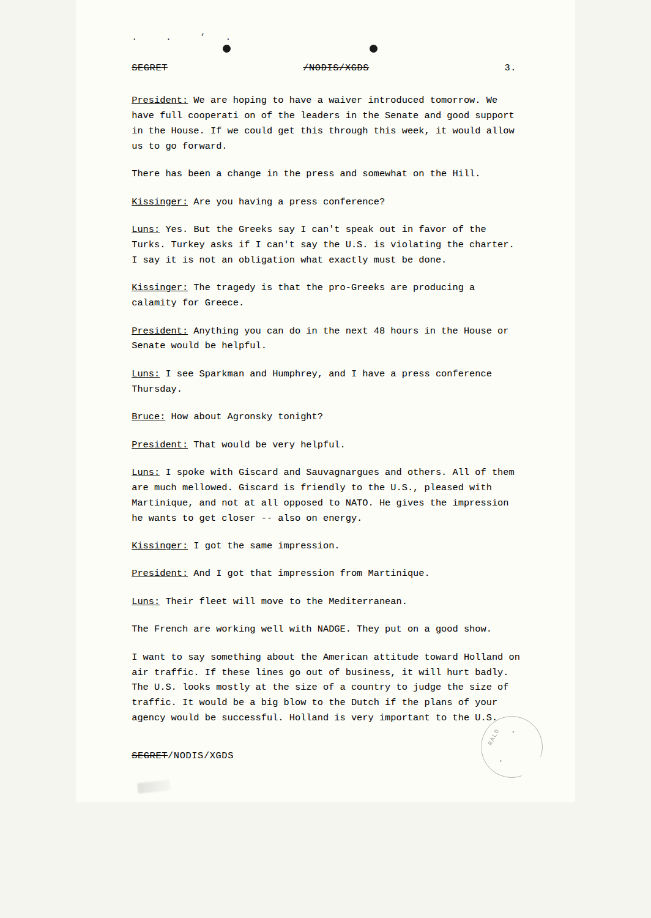. . ‘ .
SEGRET/NODIS/XGDS 3.
President: We are hoping to have a waiver introduced tomorrow. We have full cooperati on of the leaders in the Senate and good support in the House. If we could get this through this week, it would allow us to go forward.
There has been a change in the press and somewhat on the Hill.
Kissinger: Are you having a press conference?
Luns: Yes. But the Greeks say I can't speak out in favor of the Turks. Turkey asks if I can't say the U.S. is violating the charter. I say it is not an obligation what exactly must be done.
Kissinger: The tragedy is that the pro-Greeks are producing a calamity for Greece.
President: Anything you can do in the next 48 hours in the House or Senate would be helpful.
Luns: I see Sparkman and Humphrey, and I have a press conference Thursday.
Bruce: How about Agronsky tonight?
President: That would be very helpful.
Luns: I spoke with Giscard and Sauvagnargues and others. All of them are much mellowed. Giscard is friendly to the U.S., pleased with Martinique, and not at all opposed to NATO. He gives the impression he wants to get closer -- also on energy.
Kissinger: I got the same impression.
President: And I got that impression from Martinique.
Luns: Their fleet will move to the Mediterranean.
The French are working well with NADGE. They put on a good show.
I want to say something about the American attitude toward Holland on air traffic. If these lines go out of business, it will hurt badly. The U.S. looks mostly at the size of a country to judge the size of traffic. It would be a big blow to the Dutch if the plans of your agency would be successful. Holland is very important to the U.S.
SEGRET/NODIS/XGDS
RALD
•
•